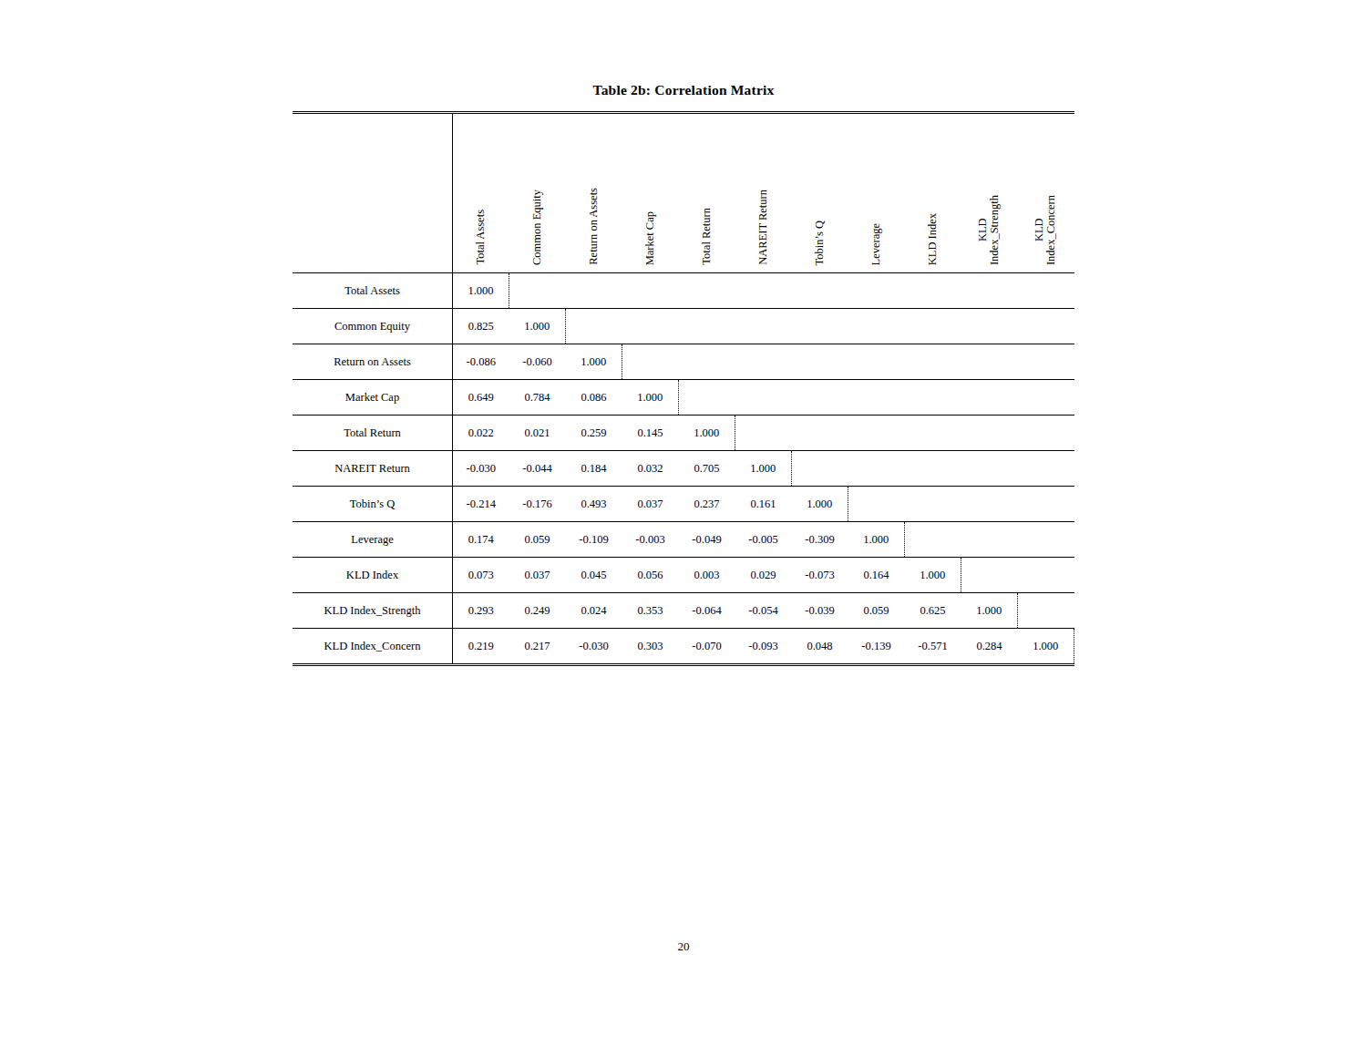Table 2b: Correlation Matrix
| | Total Assets | Common Equity | Return on Assets | Market Cap | Total Return | NAREIT Return | Tobin’s Q | Leverage | KLD Index | KLD Index_Strength | KLD Index_Concern |
| --- | --- | --- | --- | --- | --- | --- | --- | --- | --- | --- | --- |
| Total Assets | 1.000 | | | | | | | | | | |
| Common Equity | 0.825 | 1.000 | | | | | | | | | |
| Return on Assets | -0.086 | -0.060 | 1.000 | | | | | | | | |
| Market Cap | 0.649 | 0.784 | 0.086 | 1.000 | | | | | | | |
| Total Return | 0.022 | 0.021 | 0.259 | 0.145 | 1.000 | | | | | | |
| NAREIT Return | -0.030 | -0.044 | 0.184 | 0.032 | 0.705 | 1.000 | | | | | |
| Tobin’s Q | -0.214 | -0.176 | 0.493 | 0.037 | 0.237 | 0.161 | 1.000 | | | | |
| Leverage | 0.174 | 0.059 | -0.109 | -0.003 | -0.049 | -0.005 | -0.309 | 1.000 | | | |
| KLD Index | 0.073 | 0.037 | 0.045 | 0.056 | 0.003 | 0.029 | -0.073 | 0.164 | 1.000 | | |
| KLD Index_Strength | 0.293 | 0.249 | 0.024 | 0.353 | -0.064 | -0.054 | -0.039 | 0.059 | 0.625 | 1.000 | |
| KLD Index_Concern | 0.219 | 0.217 | -0.030 | 0.303 | -0.070 | -0.093 | 0.048 | -0.139 | -0.571 | 0.284 | 1.000 |
20